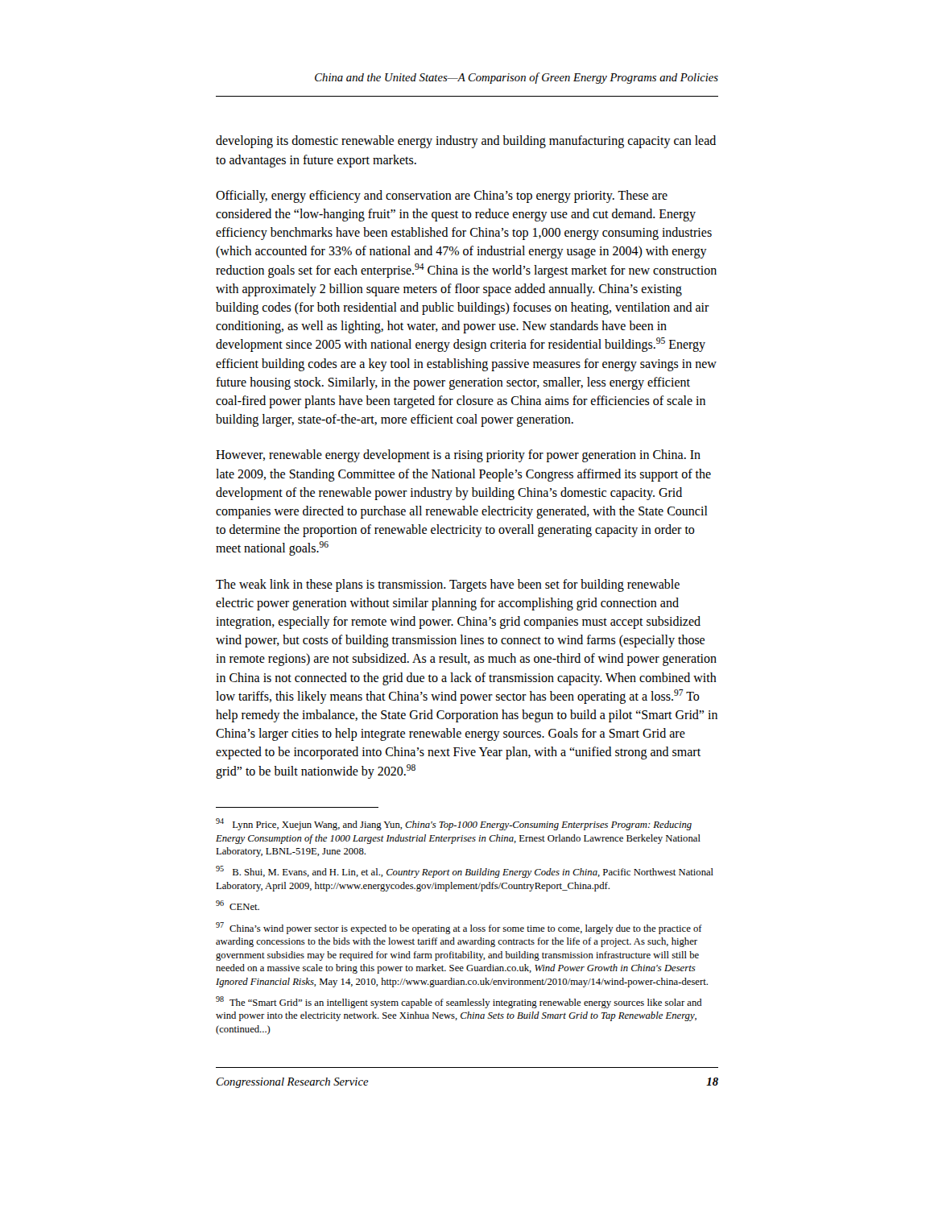China and the United States—A Comparison of Green Energy Programs and Policies
developing its domestic renewable energy industry and building manufacturing capacity can lead to advantages in future export markets.
Officially, energy efficiency and conservation are China’s top energy priority. These are considered the “low-hanging fruit” in the quest to reduce energy use and cut demand. Energy efficiency benchmarks have been established for China’s top 1,000 energy consuming industries (which accounted for 33% of national and 47% of industrial energy usage in 2004) with energy reduction goals set for each enterprise.94 China is the world’s largest market for new construction with approximately 2 billion square meters of floor space added annually. China’s existing building codes (for both residential and public buildings) focuses on heating, ventilation and air conditioning, as well as lighting, hot water, and power use. New standards have been in development since 2005 with national energy design criteria for residential buildings.95 Energy efficient building codes are a key tool in establishing passive measures for energy savings in new future housing stock. Similarly, in the power generation sector, smaller, less energy efficient coal-fired power plants have been targeted for closure as China aims for efficiencies of scale in building larger, state-of-the-art, more efficient coal power generation.
However, renewable energy development is a rising priority for power generation in China. In late 2009, the Standing Committee of the National People’s Congress affirmed its support of the development of the renewable power industry by building China’s domestic capacity. Grid companies were directed to purchase all renewable electricity generated, with the State Council to determine the proportion of renewable electricity to overall generating capacity in order to meet national goals.96
The weak link in these plans is transmission. Targets have been set for building renewable electric power generation without similar planning for accomplishing grid connection and integration, especially for remote wind power. China’s grid companies must accept subsidized wind power, but costs of building transmission lines to connect to wind farms (especially those in remote regions) are not subsidized. As a result, as much as one-third of wind power generation in China is not connected to the grid due to a lack of transmission capacity. When combined with low tariffs, this likely means that China’s wind power sector has been operating at a loss.97 To help remedy the imbalance, the State Grid Corporation has begun to build a pilot “Smart Grid” in China’s larger cities to help integrate renewable energy sources. Goals for a Smart Grid are expected to be incorporated into China’s next Five Year plan, with a “unified strong and smart grid” to be built nationwide by 2020.98
94 Lynn Price, Xuejun Wang, and Jiang Yun, China's Top-1000 Energy-Consuming Enterprises Program: Reducing Energy Consumption of the 1000 Largest Industrial Enterprises in China, Ernest Orlando Lawrence Berkeley National Laboratory, LBNL-519E, June 2008.
95 B. Shui, M. Evans, and H. Lin, et al., Country Report on Building Energy Codes in China, Pacific Northwest National Laboratory, April 2009, http://www.energycodes.gov/implement/pdfs/CountryReport_China.pdf.
96 CENet.
97 China’s wind power sector is expected to be operating at a loss for some time to come, largely due to the practice of awarding concessions to the bids with the lowest tariff and awarding contracts for the life of a project. As such, higher government subsidies may be required for wind farm profitability, and building transmission infrastructure will still be needed on a massive scale to bring this power to market. See Guardian.co.uk, Wind Power Growth in China's Deserts Ignored Financial Risks, May 14, 2010, http://www.guardian.co.uk/environment/2010/may/14/wind-power-china-desert.
98 The “Smart Grid” is an intelligent system capable of seamlessly integrating renewable energy sources like solar and wind power into the electricity network. See Xinhua News, China Sets to Build Smart Grid to Tap Renewable Energy, (continued...)
Congressional Research Service 18